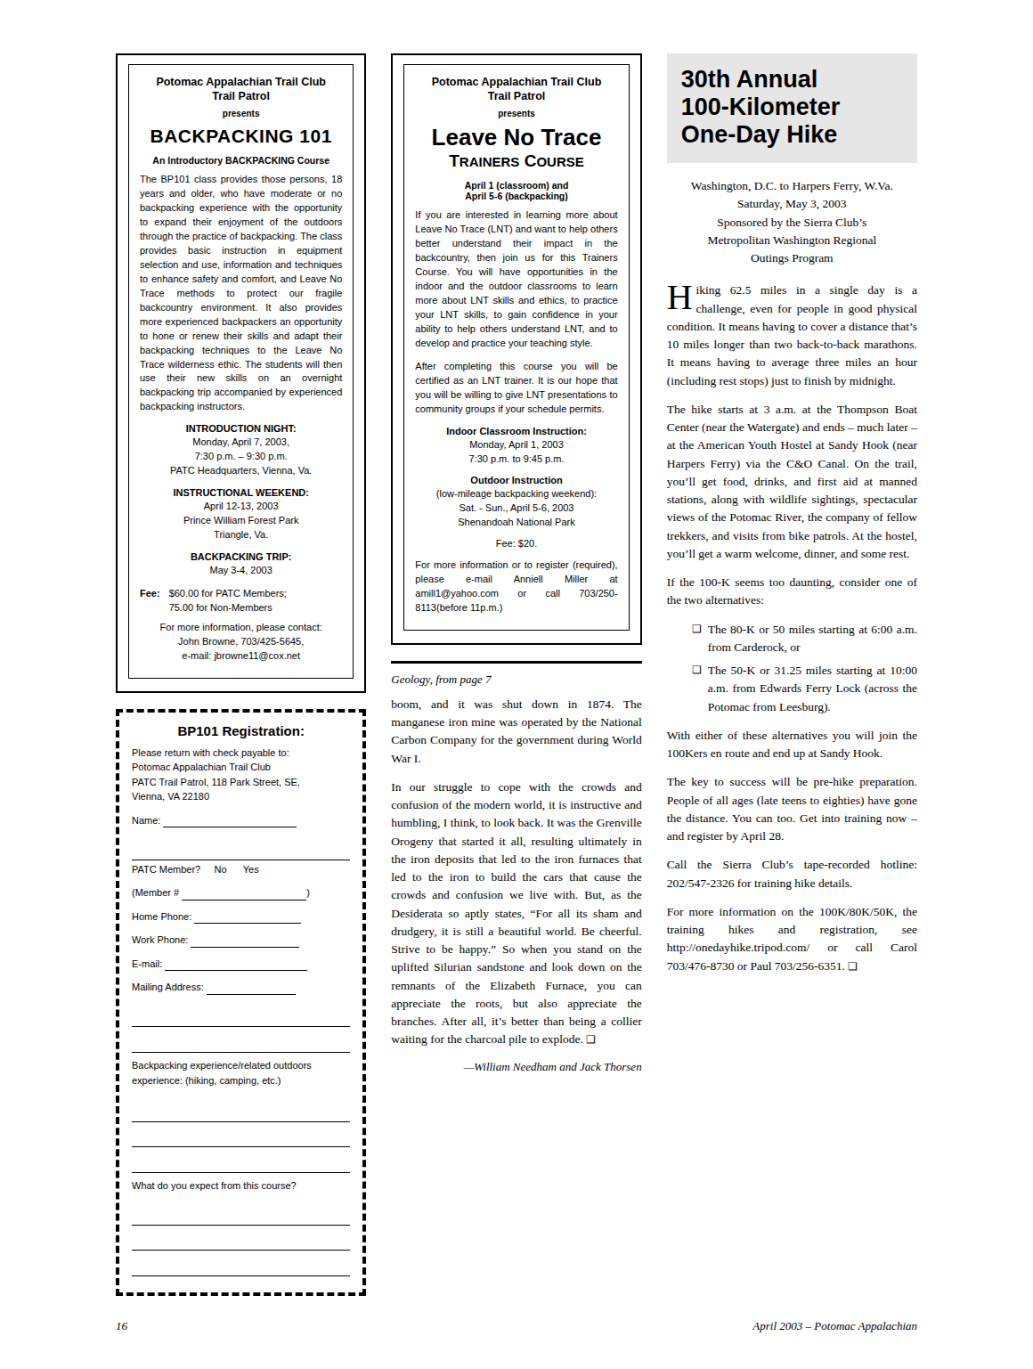Potomac Appalachian Trail Club
Trail Patrol
presents
BACKPACKING 101
An Introductory BACKPACKING Course
The BP101 class provides those persons, 18 years and older, who have moderate or no backpacking experience with the opportunity to expand their enjoyment of the outdoors through the practice of backpacking. The class provides basic instruction in equipment selection and use, information and techniques to enhance safety and comfort, and Leave No Trace methods to protect our fragile backcountry environment. It also provides more experienced backpackers an opportunity to hone or renew their skills and adapt their backpacking techniques to the Leave No Trace wilderness ethic. The students will then use their new skills on an overnight backpacking trip accompanied by experienced backpacking instructors.
INTRODUCTION NIGHT:
Monday, April 7, 2003,
7:30 p.m. – 9:30 p.m.
PATC Headquarters, Vienna, Va.
INSTRUCTIONAL WEEKEND:
April 12-13, 2003
Prince William Forest Park
Triangle, Va.
BACKPACKING TRIP:
May 3-4, 2003
Fee: $60.00 for PATC Members;
75.00 for Non-Members
For more information, please contact:
John Browne, 703/425-5645,
e-mail: jbrowne11@cox.net
BP101 Registration:
Please return with check payable to:
Potomac Appalachian Trail Club
PATC Trail Patrol, 118 Park Street, SE,
Vienna, VA 22180
Name:
PATC Member? No Yes
(Member # )
Home Phone:
Work Phone:
E-mail:
Mailing Address:
Backpacking experience/related outdoors experience: (hiking, camping, etc.)
What do you expect from this course?
Potomac Appalachian Trail Club
Trail Patrol
presents
Leave No Trace
TRAINERS COURSE
April 1 (classroom) and
April 5-6 (backpacking)
If you are interested in learning more about Leave No Trace (LNT) and want to help others better understand their impact in the backcountry, then join us for this Trainers Course. You will have opportunities in the indoor and the outdoor classrooms to learn more about LNT skills and ethics, to practice your LNT skills, to gain confidence in your ability to help others understand LNT, and to develop and practice your teaching style.
After completing this course you will be certified as an LNT trainer. It is our hope that you will be willing to give LNT presentations to community groups if your schedule permits.
Indoor Classroom Instruction:
Monday, April 1, 2003
7:30 p.m. to 9:45 p.m.
Outdoor Instruction
(low-mileage backpacking weekend):
Sat. - Sun., April 5-6, 2003
Shenandoah National Park
Fee: $20.
For more information or to register (required), please e-mail Anniell Miller at amill1@yahoo.com or call 703/250-8113(before 11p.m.)
Geology, from page 7
boom, and it was shut down in 1874. The manganese iron mine was operated by the National Carbon Company for the government during World War I.
In our struggle to cope with the crowds and confusion of the modern world, it is instructive and humbling, I think, to look back. It was the Grenville Orogeny that started it all, resulting ultimately in the iron deposits that led to the iron furnaces that led to the iron to build the cars that cause the crowds and confusion we live with. But, as the Desiderata so aptly states, “For all its sham and drudgery, it is still a beautiful world. Be cheerful. Strive to be happy.” So when you stand on the uplifted Silurian sandstone and look down on the remnants of the Elizabeth Furnace, you can appreciate the roots, but also appreciate the branches. After all, it’s better than being a collier waiting for the charcoal pile to explode. ❏
—William Needham and Jack Thorsen
30th Annual
100-Kilometer
One-Day Hike
Washington, D.C. to Harpers Ferry, W.Va.
Saturday, May 3, 2003
Sponsored by the Sierra Club’s
Metropolitan Washington Regional
Outings Program
Hiking 62.5 miles in a single day is a challenge, even for people in good physical condition. It means having to cover a distance that’s 10 miles longer than two back-to-back marathons. It means having to average three miles an hour (including rest stops) just to finish by midnight.
The hike starts at 3 a.m. at the Thompson Boat Center (near the Watergate) and ends – much later – at the American Youth Hostel at Sandy Hook (near Harpers Ferry) via the C&O Canal. On the trail, you’ll get food, drinks, and first aid at manned stations, along with wildlife sightings, spectacular views of the Potomac River, the company of fellow trekkers, and visits from bike patrols. At the hostel, you’ll get a warm welcome, dinner, and some rest.
If the 100-K seems too daunting, consider one of the two alternatives:
The 80-K or 50 miles starting at 6:00 a.m. from Carderock, or
The 50-K or 31.25 miles starting at 10:00 a.m. from Edwards Ferry Lock (across the Potomac from Leesburg).
With either of these alternatives you will join the 100Kers en route and end up at Sandy Hook.
The key to success will be pre-hike preparation. People of all ages (late teens to eighties) have gone the distance. You can too. Get into training now – and register by April 28.
Call the Sierra Club’s tape-recorded hotline: 202/547-2326 for training hike details.
For more information on the 100K/80K/50K, the training hikes and registration, see http://onedayhike.tripod.com/ or call Carol 703/476-8730 or Paul 703/256-6351. ❏
16 April 2003 – Potomac Appalachian